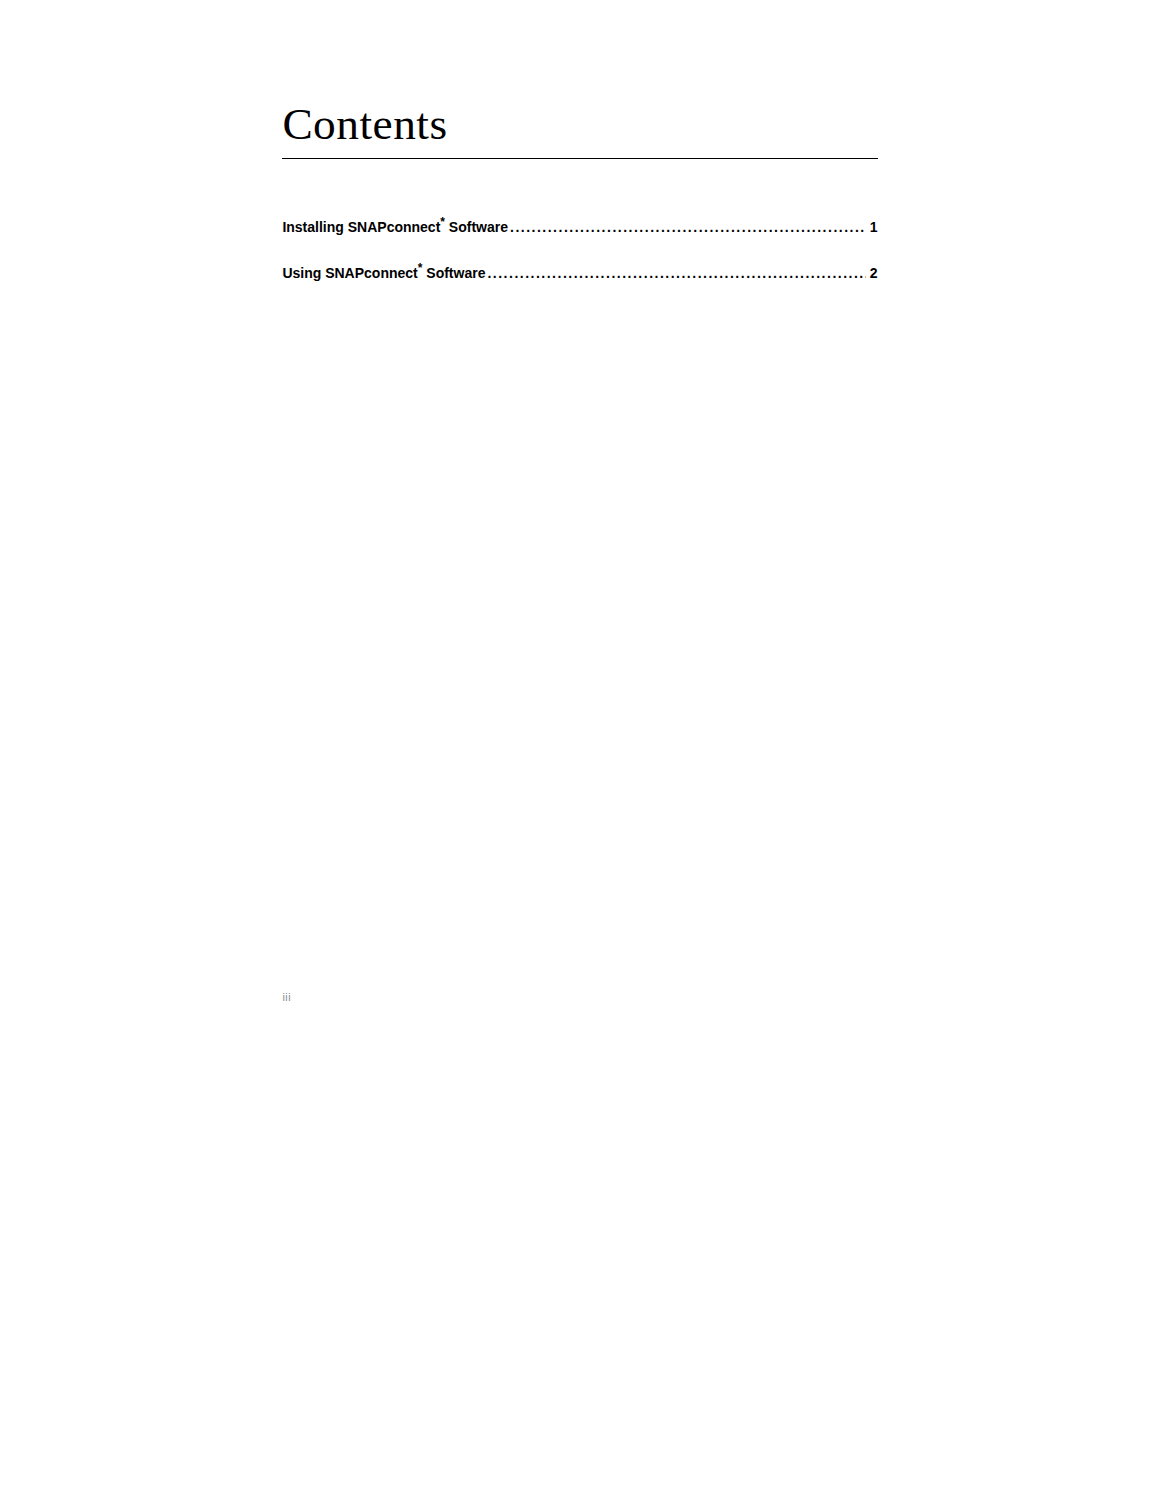Contents
Installing SNAPconnect* Software .................................................................................. 1
Using SNAPconnect* Software ....................................................................................... 2
iii